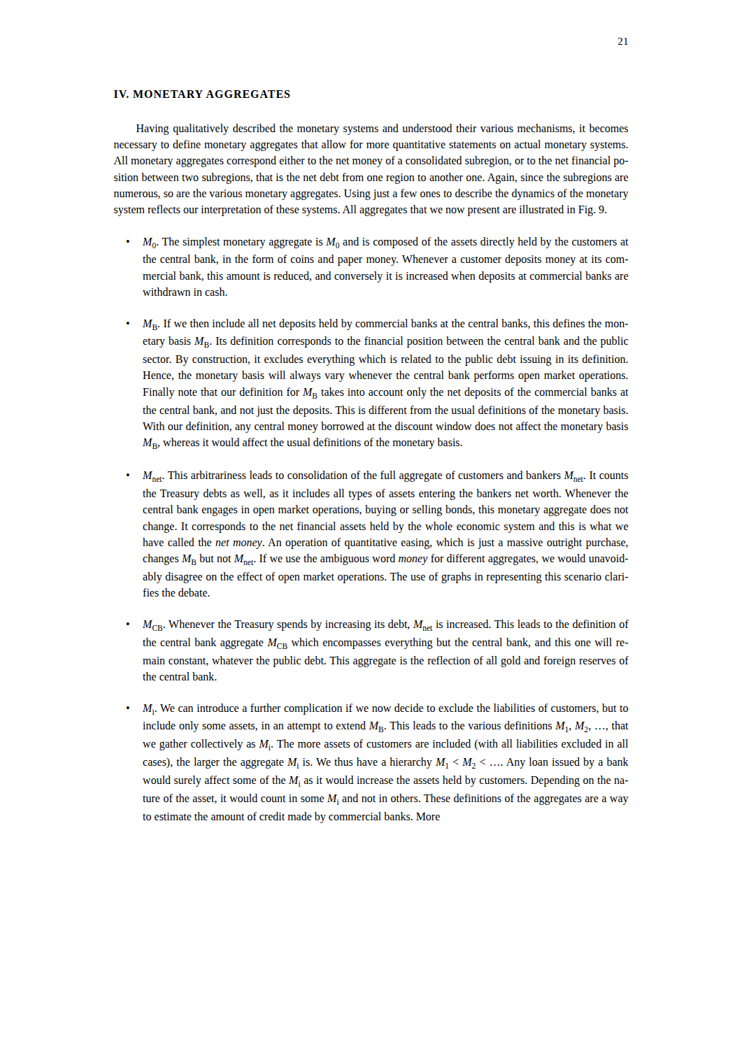21
IV. Monetary Aggregates
Having qualitatively described the monetary systems and understood their various mechanisms, it becomes necessary to define monetary aggregates that allow for more quantitative statements on actual monetary systems. All monetary aggregates correspond either to the net money of a consolidated subregion, or to the net financial position between two subregions, that is the net debt from one region to another one. Again, since the subregions are numerous, so are the various monetary aggregates. Using just a few ones to describe the dynamics of the monetary system reflects our interpretation of these systems. All aggregates that we now present are illustrated in Fig. 9.
M0. The simplest monetary aggregate is M0 and is composed of the assets directly held by the customers at the central bank, in the form of coins and paper money. Whenever a customer deposits money at its commercial bank, this amount is reduced, and conversely it is increased when deposits at commercial banks are withdrawn in cash.
MB. If we then include all net deposits held by commercial banks at the central banks, this defines the monetary basis MB. Its definition corresponds to the financial position between the central bank and the public sector. By construction, it excludes everything which is related to the public debt issuing in its definition. Hence, the monetary basis will always vary whenever the central bank performs open market operations. Finally note that our definition for MB takes into account only the net deposits of the commercial banks at the central bank, and not just the deposits. This is different from the usual definitions of the monetary basis. With our definition, any central money borrowed at the discount window does not affect the monetary basis MB, whereas it would affect the usual definitions of the monetary basis.
Mnet. This arbitrariness leads to consolidation of the full aggregate of customers and bankers Mnet. It counts the Treasury debts as well, as it includes all types of assets entering the bankers net worth. Whenever the central bank engages in open market operations, buying or selling bonds, this monetary aggregate does not change. It corresponds to the net financial assets held by the whole economic system and this is what we have called the net money. An operation of quantitative easing, which is just a massive outright purchase, changes MB but not Mnet. If we use the ambiguous word money for different aggregates, we would unavoidably disagree on the effect of open market operations. The use of graphs in representing this scenario clarifies the debate.
MCB. Whenever the Treasury spends by increasing its debt, Mnet is increased. This leads to the definition of the central bank aggregate MCB which encompasses everything but the central bank, and this one will remain constant, whatever the public debt. This aggregate is the reflection of all gold and foreign reserves of the central bank.
Mi. We can introduce a further complication if we now decide to exclude the liabilities of customers, but to include only some assets, in an attempt to extend MB. This leads to the various definitions M1, M2, …, that we gather collectively as Mi. The more assets of customers are included (with all liabilities excluded in all cases), the larger the aggregate Mi is. We thus have a hierarchy M1 < M2 < …. Any loan issued by a bank would surely affect some of the Mi as it would increase the assets held by customers. Depending on the nature of the asset, it would count in some Mi and not in others. These definitions of the aggregates are a way to estimate the amount of credit made by commercial banks. More